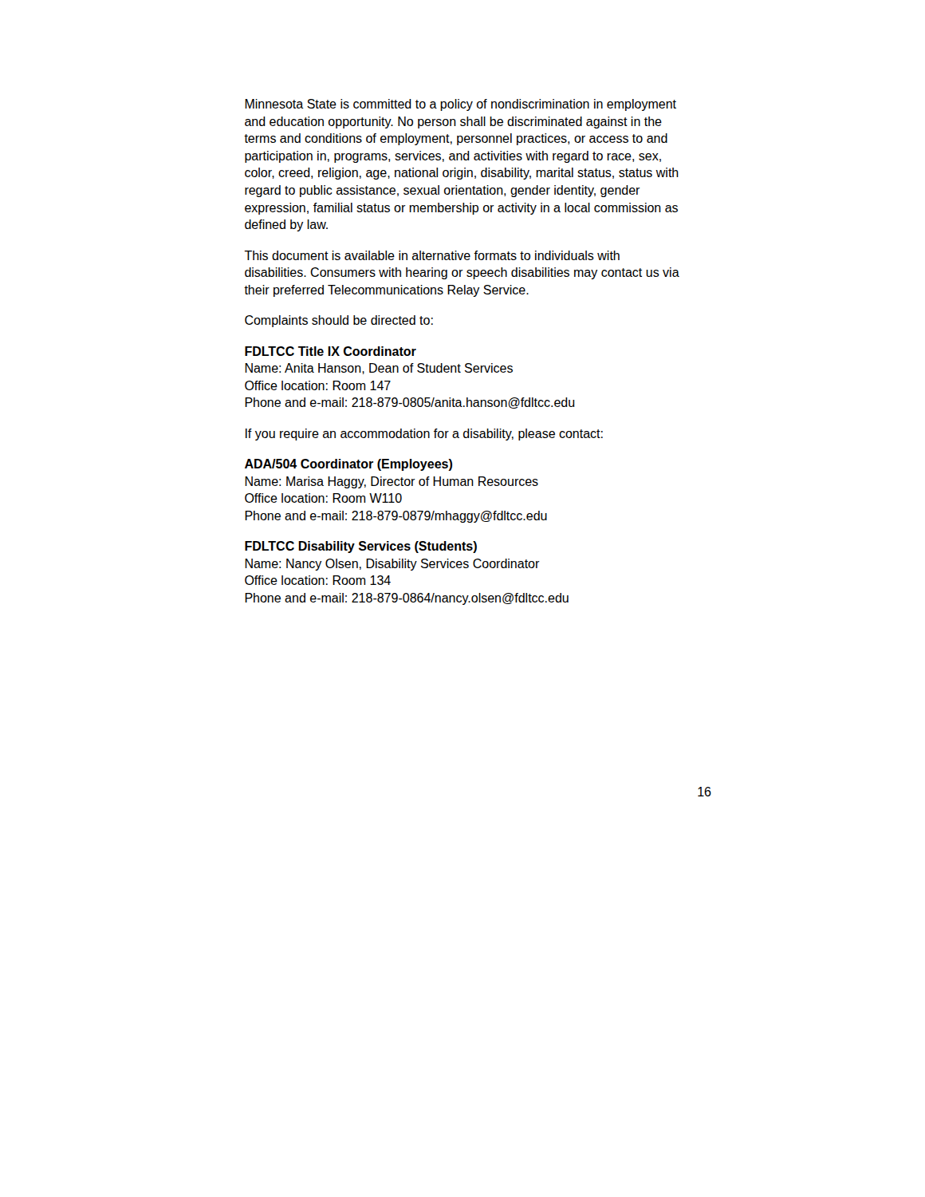Minnesota State is committed to a policy of nondiscrimination in employment and education opportunity. No person shall be discriminated against in the terms and conditions of employment, personnel practices, or access to and participation in, programs, services, and activities with regard to race, sex, color, creed, religion, age, national origin, disability, marital status, status with regard to public assistance, sexual orientation, gender identity, gender expression, familial status or membership or activity in a local commission as defined by law.
This document is available in alternative formats to individuals with disabilities. Consumers with hearing or speech disabilities may contact us via their preferred Telecommunications Relay Service.
Complaints should be directed to:
FDLTCC Title IX Coordinator
Name: Anita Hanson, Dean of Student Services
Office location: Room 147
Phone and e-mail: 218-879-0805/anita.hanson@fdltcc.edu
If you require an accommodation for a disability, please contact:
ADA/504 Coordinator (Employees)
Name: Marisa Haggy, Director of Human Resources
Office location: Room W110
Phone and e-mail: 218-879-0879/mhaggy@fdltcc.edu
FDLTCC Disability Services (Students)
Name: Nancy Olsen, Disability Services Coordinator
Office location: Room 134
Phone and e-mail: 218-879-0864/nancy.olsen@fdltcc.edu
16